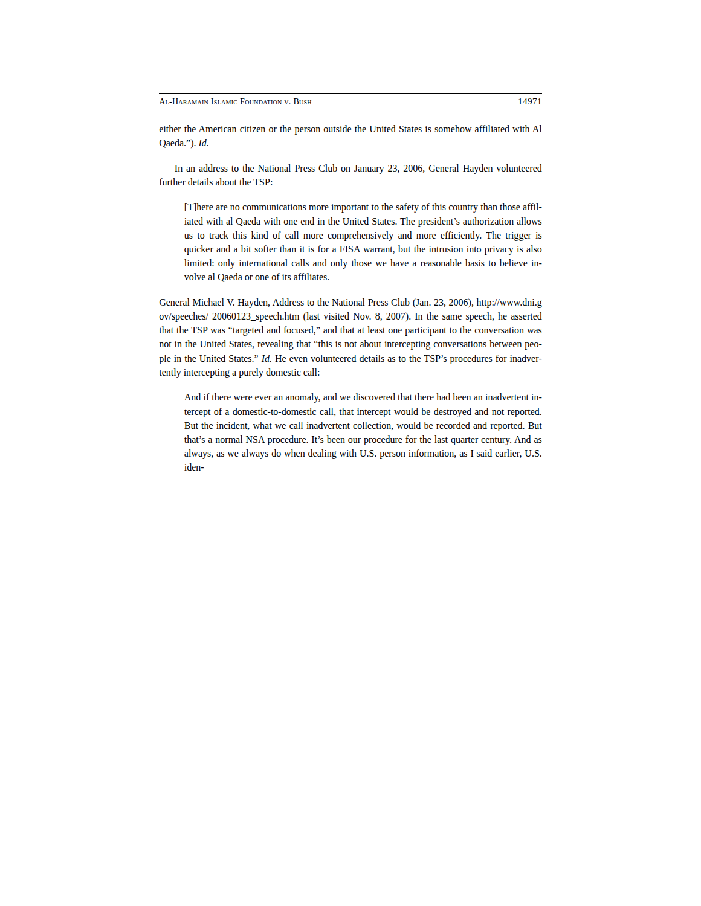Al-Haramain Islamic Foundation v. Bush 14971
either the American citizen or the person outside the United States is somehow affiliated with Al Qaeda.”). Id.
In an address to the National Press Club on January 23, 2006, General Hayden volunteered further details about the TSP:
[T]here are no communications more important to the safety of this country than those affiliated with al Qaeda with one end in the United States. The president’s authorization allows us to track this kind of call more comprehensively and more efficiently. The trigger is quicker and a bit softer than it is for a FISA warrant, but the intrusion into privacy is also limited: only international calls and only those we have a reasonable basis to believe involve al Qaeda or one of its affiliates.
General Michael V. Hayden, Address to the National Press Club (Jan. 23, 2006), http://www.dni.gov/speeches/ 20060123_speech.htm (last visited Nov. 8, 2007). In the same speech, he asserted that the TSP was “targeted and focused,” and that at least one participant to the conversation was not in the United States, revealing that “this is not about intercepting conversations between people in the United States.” Id. He even volunteered details as to the TSP’s procedures for inadvertently intercepting a purely domestic call:
And if there were ever an anomaly, and we discovered that there had been an inadvertent intercept of a domestic-to-domestic call, that intercept would be destroyed and not reported. But the incident, what we call inadvertent collection, would be recorded and reported. But that’s a normal NSA procedure. It’s been our procedure for the last quarter century. And as always, as we always do when dealing with U.S. person information, as I said earlier, U.S. iden-